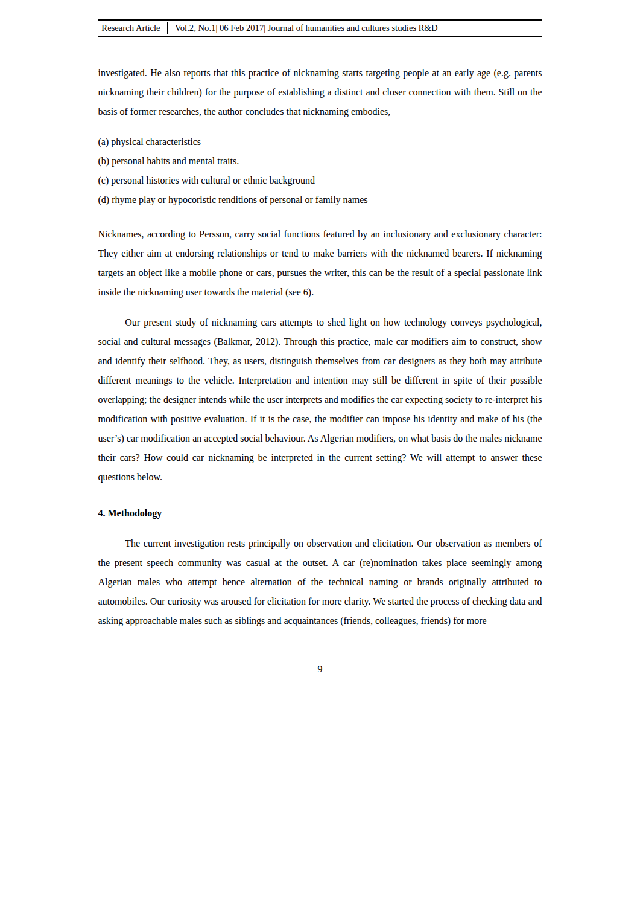Research Article Vol.2, No.1| 06 Feb 2017| Journal of humanities and cultures studies R&D
investigated. He also reports that this practice of nicknaming starts targeting people at an early age (e.g. parents nicknaming their children) for the purpose of establishing a distinct and closer connection with them. Still on the basis of former researches, the author concludes that nicknaming embodies,
(a) physical characteristics
(b) personal habits and mental traits.
(c) personal histories with cultural or ethnic background
(d) rhyme play or hypocoristic renditions of personal or family names
Nicknames, according to Persson, carry social functions featured by an inclusionary and exclusionary character: They either aim at endorsing relationships or tend to make barriers with the nicknamed bearers. If nicknaming targets an object like a mobile phone or cars, pursues the writer, this can be the result of a special passionate link inside the nicknaming user towards the material (see 6).
Our present study of nicknaming cars attempts to shed light on how technology conveys psychological, social and cultural messages (Balkmar, 2012). Through this practice, male car modifiers aim to construct, show and identify their selfhood. They, as users, distinguish themselves from car designers as they both may attribute different meanings to the vehicle. Interpretation and intention may still be different in spite of their possible overlapping; the designer intends while the user interprets and modifies the car expecting society to re-interpret his modification with positive evaluation. If it is the case, the modifier can impose his identity and make of his (the user’s) car modification an accepted social behaviour. As Algerian modifiers, on what basis do the males nickname their cars? How could car nicknaming be interpreted in the current setting? We will attempt to answer these questions below.
4. Methodology
The current investigation rests principally on observation and elicitation. Our observation as members of the present speech community was casual at the outset. A car (re)nomination takes place seemingly among Algerian males who attempt hence alternation of the technical naming or brands originally attributed to automobiles. Our curiosity was aroused for elicitation for more clarity. We started the process of checking data and asking approachable males such as siblings and acquaintances (friends, colleagues, friends) for more
9